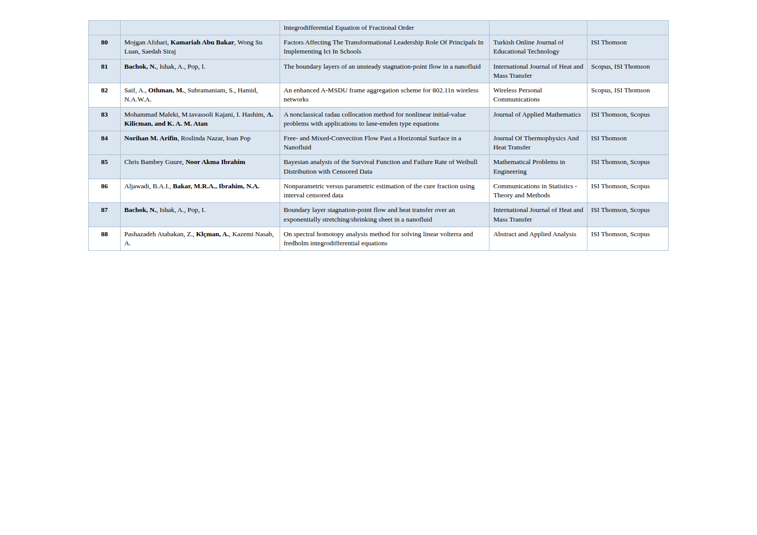| | | Integrodifferential Equation of Fractional Order | | |
| 80 | Mojgan Afshari, Kamariah Abu Bakar , Wong Su Luan, Saedah Siraj | Factors Affecting The Transformational Leadership Role Of Principals In Implementing Ict In Schools | Turkish Online Journal of Educational Technology | ISI Thomson |
| 81 | Bachok, N. , Ishak, A., Pop, I. | The boundary layers of an unsteady stagnation-point flow in a nanofluid | International Journal of Heat and Mass Transfer | Scopus, ISI Thomson |
| 82 | Saif, A., Othman, M. , Subramaniam, S., Hamid, N.A.W.A. | An enhanced A-MSDU frame aggregation scheme for 802.11n wireless networks | Wireless Personal Communications | Scopus, ISI Thomson |
| 83 | Mohammad Maleki, M.tavassoli Kajani, I. Hashim, A. Kilicman, and K. A. M. Atan | A nonclassical radau collocation method for nonlinear initial-value problems with applications to lane-emden type equations | Journal of Applied Mathematics | ISI Thomson, Scopus |
| 84 | Norihan M. Arifin , Roslinda Nazar, Ioan Pop | Free- and Mixed-Convection Flow Past a Horizontal Surface in a Nanofluid | Journal Of Thermophysics And Heat Transfer | ISI Thomson |
| 85 | Chris Bambey Guure, Noor Akma Ibrahim | Bayesian analysis of the Survival Function and Failure Rate of Weibull Distribution with Censored Data | Mathematical Problems in Engineering | ISI Thomson, Scopus |
| 86 | Aljawadi, B.A.I., Bakar, M.R.A., Ibrahim, N.A. | Nonparametric versus parametric estimation of the cure fraction using interval censored data | Communications in Statistics - Theory and Methods | ISI Thomson, Scopus |
| 87 | Bachok, N. , Ishak, A., Pop, I. | Boundary layer stagnation-point flow and heat transfer over an exponentially stretching/shrinking sheet in a nanofluid | International Journal of Heat and Mass Transfer | ISI Thomson, Scopus |
| 88 | Pashazadeh Atabakan, Z., Klçman, A. , Kazemi Nasab, A. | On spectral homotopy analysis method for solving linear volterra and fredholm integrodifferential equations | Abstract and Applied Analysis | ISI Thomson, Scopus |